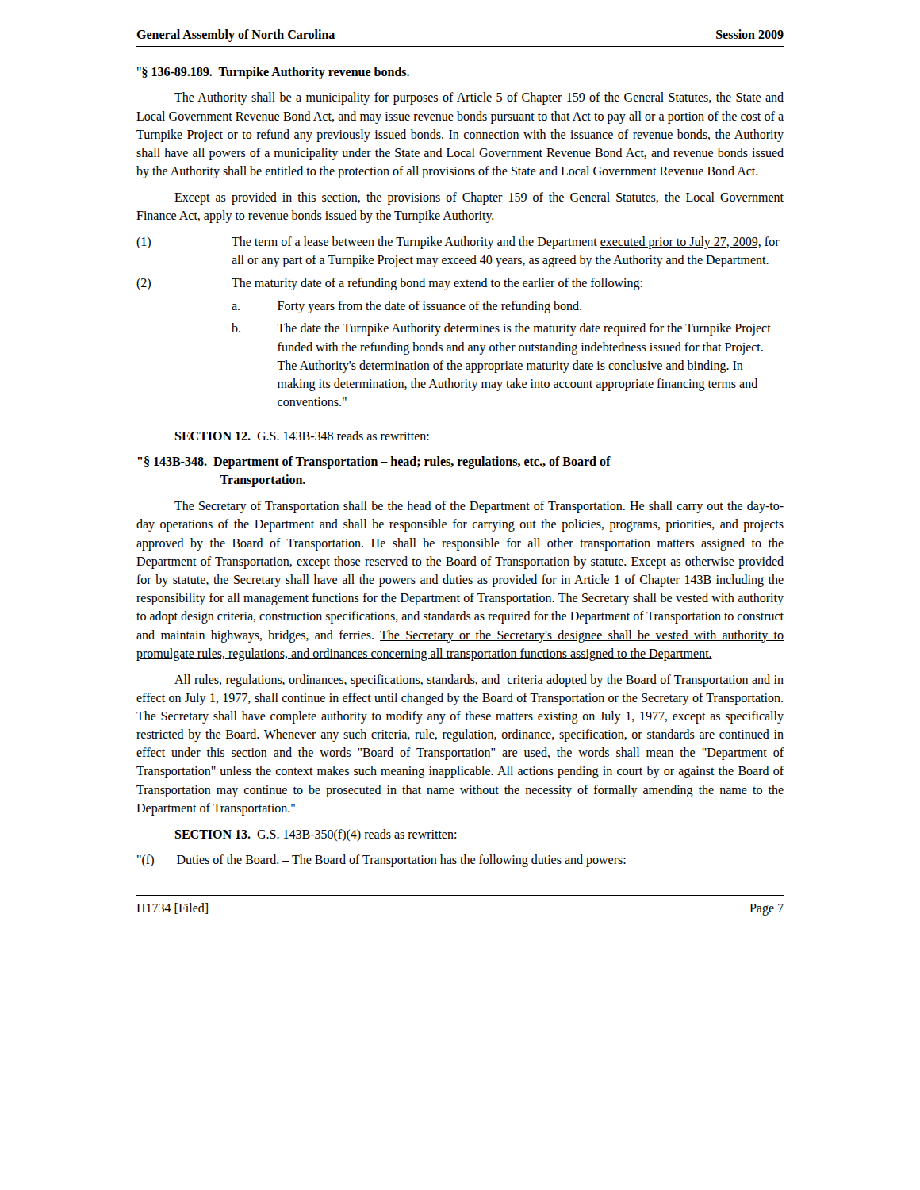General Assembly of North Carolina
Session 2009
"§ 136-89.189. Turnpike Authority revenue bonds.
The Authority shall be a municipality for purposes of Article 5 of Chapter 159 of the General Statutes, the State and Local Government Revenue Bond Act, and may issue revenue bonds pursuant to that Act to pay all or a portion of the cost of a Turnpike Project or to refund any previously issued bonds. In connection with the issuance of revenue bonds, the Authority shall have all powers of a municipality under the State and Local Government Revenue Bond Act, and revenue bonds issued by the Authority shall be entitled to the protection of all provisions of the State and Local Government Revenue Bond Act.
Except as provided in this section, the provisions of Chapter 159 of the General Statutes, the Local Government Finance Act, apply to revenue bonds issued by the Turnpike Authority.
(1) The term of a lease between the Turnpike Authority and the Department executed prior to July 27, 2009, for all or any part of a Turnpike Project may exceed 40 years, as agreed by the Authority and the Department.
(2) The maturity date of a refunding bond may extend to the earlier of the following:
a. Forty years from the date of issuance of the refunding bond.
b. The date the Turnpike Authority determines is the maturity date required for the Turnpike Project funded with the refunding bonds and any other outstanding indebtedness issued for that Project. The Authority's determination of the appropriate maturity date is conclusive and binding. In making its determination, the Authority may take into account appropriate financing terms and conventions."
SECTION 12. G.S. 143B-348 reads as rewritten:
"§ 143B-348. Department of Transportation – head; rules, regulations, etc., of Board of Transportation.
The Secretary of Transportation shall be the head of the Department of Transportation. He shall carry out the day-to-day operations of the Department and shall be responsible for carrying out the policies, programs, priorities, and projects approved by the Board of Transportation. He shall be responsible for all other transportation matters assigned to the Department of Transportation, except those reserved to the Board of Transportation by statute. Except as otherwise provided for by statute, the Secretary shall have all the powers and duties as provided for in Article 1 of Chapter 143B including the responsibility for all management functions for the Department of Transportation. The Secretary shall be vested with authority to adopt design criteria, construction specifications, and standards as required for the Department of Transportation to construct and maintain highways, bridges, and ferries. The Secretary or the Secretary's designee shall be vested with authority to promulgate rules, regulations, and ordinances concerning all transportation functions assigned to the Department.
All rules, regulations, ordinances, specifications, standards, and criteria adopted by the Board of Transportation and in effect on July 1, 1977, shall continue in effect until changed by the Board of Transportation or the Secretary of Transportation. The Secretary shall have complete authority to modify any of these matters existing on July 1, 1977, except as specifically restricted by the Board. Whenever any such criteria, rule, regulation, ordinance, specification, or standards are continued in effect under this section and the words "Board of Transportation" are used, the words shall mean the "Department of Transportation" unless the context makes such meaning inapplicable. All actions pending in court by or against the Board of Transportation may continue to be prosecuted in that name without the necessity of formally amending the name to the Department of Transportation."
SECTION 13. G.S. 143B-350(f)(4) reads as rewritten:
"(f) Duties of the Board. – The Board of Transportation has the following duties and powers:
H1734 [Filed]
Page 7